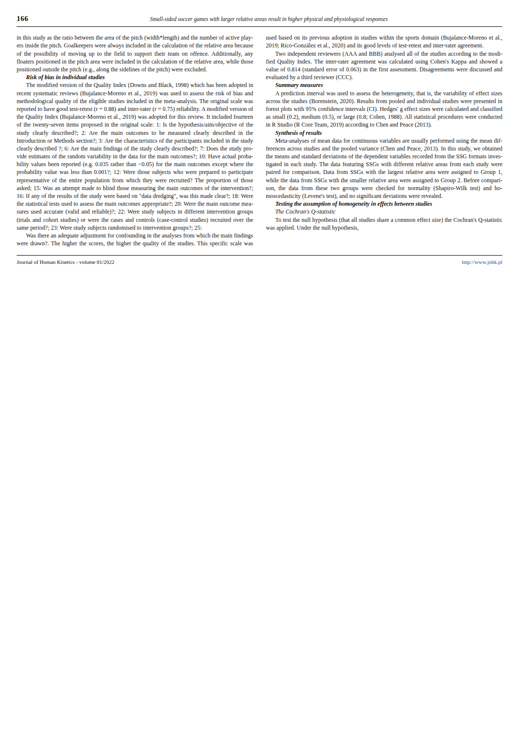166 Small-sided soccer games with larger relative areas result in higher physical and physiological responses
in this study as the ratio between the area of the pitch (width*length) and the number of active players inside the pitch. Goalkeepers were always included in the calculation of the relative area because of the possibility of moving up to the field to support their team on offence. Additionally, any floaters positioned in the pitch area were included in the calculation of the relative area, while those positioned outside the pitch (e.g., along the sidelines of the pitch) were excluded.
Risk of bias in individual studies
The modified version of the Quality Index (Downs and Black, 1998) which has been adopted in recent systematic reviews (Bujalance-Moreno et al., 2019) was used to assess the risk of bias and methodological quality of the eligible studies included in the meta-analysis. The original scale was reported to have good test-retest (r = 0.88) and inter-rater (r = 0.75) reliability. A modified version of the Quality Index (Bujalance-Moreno et al., 2019) was adopted for this review. It included fourteen of the twenty-seven items proposed in the original scale: 1: Is the hypothesis/aim/objective of the study clearly described?; 2: Are the main outcomes to be measured clearly described in the Introduction or Methods section?; 3: Are the characteristics of the participants included in the study clearly described ?; 6: Are the main findings of the study clearly described?; 7: Does the study provide estimates of the random variability in the data for the main outcomes?; 10: Have actual probability values been reported (e.g. 0.035 rather than <0.05) for the main outcomes except where the probability value was less than 0.001?; 12: Were those subjects who were prepared to participate representative of the entire population from which they were recruited? The proportion of those asked; 15: Was an attempt made to blind those measuring the main outcomes of the intervention?; 16: If any of the results of the study were based on "data dredging", was this made clear?; 18: Were the statistical tests used to assess the main outcomes appropriate?; 20: Were the main outcome measures used accurate (valid and reliable)?; 22: Were study subjects in different intervention groups (trials and cohort studies) or were the cases and controls (case-control studies) recruited over the same period?; 23: Were study subjects randomised to intervention groups?; 25:
Was there an adequate adjustment for confounding in the analyses from which the main findings were drawn?. The higher the scores, the higher the quality of the studies. This specific scale was used based on its previous adoption in studies within the sports domain (Bujalance-Moreno et al., 2019; Rico-González et al., 2020) and its good levels of test-retest and inter-rater agreement.
Two independent reviewers (AAA and BBB) analysed all of the studies according to the modified Quality Index. The inter-rater agreement was calculated using Cohen's Kappa and showed a value of 0.814 (standard error of 0.063) in the first assessment. Disagreements were discussed and evaluated by a third reviewer (CCC).
Summary measures
A prediction interval was used to assess the heterogeneity, that is, the variability of effect sizes across the studies (Borenstein, 2020). Results from pooled and individual studies were presented in forest plots with 95% confidence intervals (CI). Hedges' g effect sizes were calculated and classified as small (0.2), medium (0.5), or large (0.8; Cohen, 1988). All statistical procedures were conducted in R Studio (R Core Team, 2019) according to Chen and Peace (2013).
Synthesis of results
Meta-analyses of mean data for continuous variables are usually performed using the mean differences across studies and the pooled variance (Chen and Peace, 2013). In this study, we obtained the means and standard deviations of the dependent variables recorded from the SSG formats investigated in each study. The data featuring SSGs with different relative areas from each study were paired for comparison. Data from SSGs with the largest relative area were assigned to Group 1, while the data from SSGs with the smaller relative area were assigned to Group 2. Before comparison, the data from these two groups were checked for normality (Shapiro-Wilk test) and homoscedasticity (Levene's test), and no significant deviations were revealed.
Testing the assumption of homogeneity in effects between studies
The Cochran's Q-statistic
To test the null hypothesis (that all studies share a common effect size) the Cochran's Q-statistic was applied. Under the null hypothesis,
Journal of Human Kinetics - volume 81/2022 http://www.johk.pl